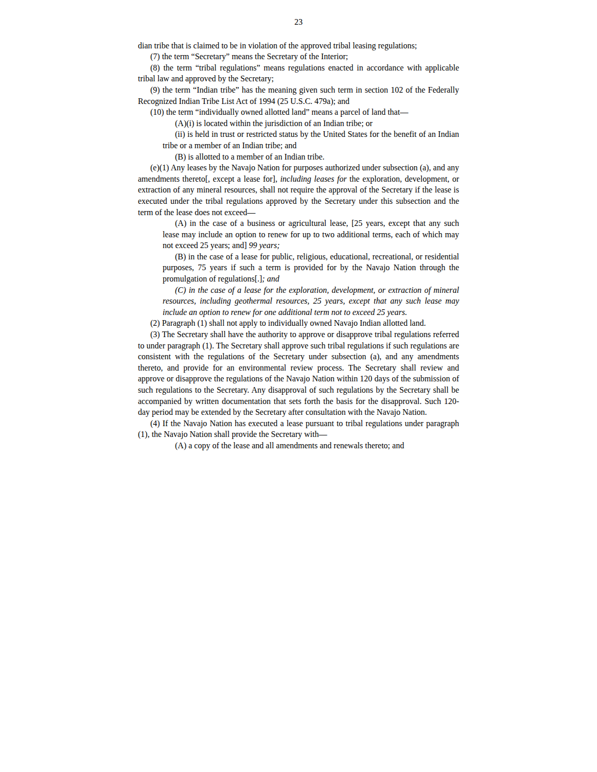23
dian tribe that is claimed to be in violation of the approved tribal leasing regulations;
(7) the term “Secretary” means the Secretary of the Interior;
(8) the term “tribal regulations” means regulations enacted in accordance with applicable tribal law and approved by the Secretary;
(9) the term “Indian tribe” has the meaning given such term in section 102 of the Federally Recognized Indian Tribe List Act of 1994 (25 U.S.C. 479a); and
(10) the term “individually owned allotted land” means a parcel of land that—
(A)(i) is located within the jurisdiction of an Indian tribe; or
(ii) is held in trust or restricted status by the United States for the benefit of an Indian tribe or a member of an Indian tribe; and
(B) is allotted to a member of an Indian tribe.
(e)(1) Any leases by the Navajo Nation for purposes authorized under subsection (a), and any amendments thereto[, except a lease for], including leases for the exploration, development, or extraction of any mineral resources, shall not require the approval of the Secretary if the lease is executed under the tribal regulations approved by the Secretary under this subsection and the term of the lease does not exceed—
(A) in the case of a business or agricultural lease, [25 years, except that any such lease may include an option to renew for up to two additional terms, each of which may not exceed 25 years; and] 99 years;
(B) in the case of a lease for public, religious, educational, recreational, or residential purposes, 75 years if such a term is provided for by the Navajo Nation through the promulgation of regulations[.]; and
(C) in the case of a lease for the exploration, development, or extraction of mineral resources, including geothermal resources, 25 years, except that any such lease may include an option to renew for one additional term not to exceed 25 years.
(2) Paragraph (1) shall not apply to individually owned Navajo Indian allotted land.
(3) The Secretary shall have the authority to approve or disapprove tribal regulations referred to under paragraph (1). The Secretary shall approve such tribal regulations if such regulations are consistent with the regulations of the Secretary under subsection (a), and any amendments thereto, and provide for an environmental review process. The Secretary shall review and approve or disapprove the regulations of the Navajo Nation within 120 days of the submission of such regulations to the Secretary. Any disapproval of such regulations by the Secretary shall be accompanied by written documentation that sets forth the basis for the disapproval. Such 120-day period may be extended by the Secretary after consultation with the Navajo Nation.
(4) If the Navajo Nation has executed a lease pursuant to tribal regulations under paragraph (1), the Navajo Nation shall provide the Secretary with—
(A) a copy of the lease and all amendments and renewals thereto; and